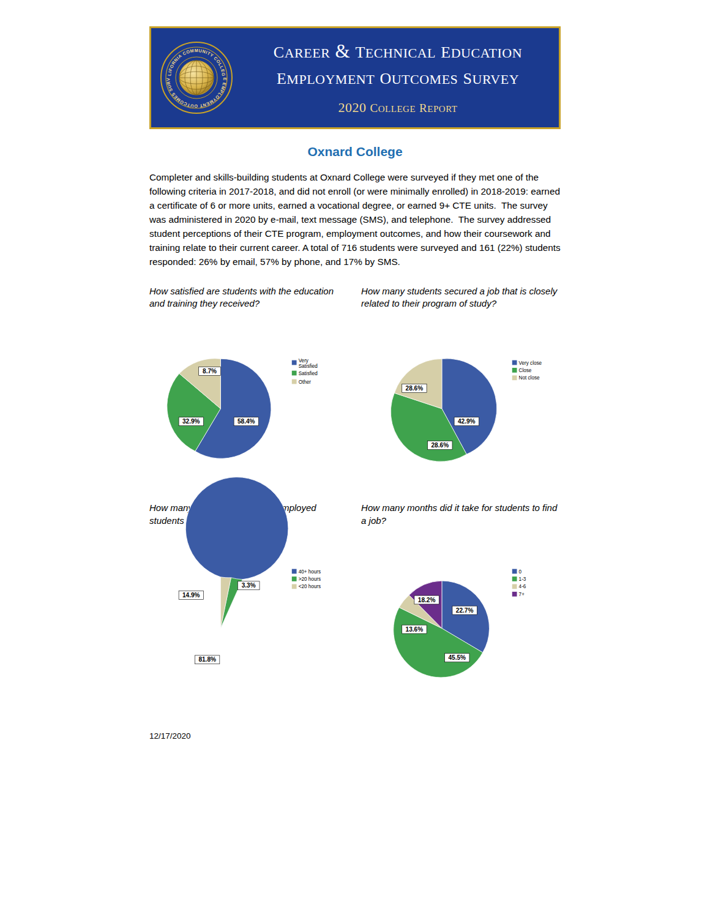CALIFORNIA COMMUNITY COLLEGES CTE EMPLOYMENT OUTCOMES SURVEY
Career & Technical Education
Employment Outcomes Survey
2020 College Report
Oxnard College
Completer and skills-building students at Oxnard College were surveyed if they met one of the following criteria in 2017-2018, and did not enroll (or were minimally enrolled) in 2018-2019: earned a certificate of 6 or more units, earned a vocational degree, or earned 9+ CTE units. The survey was administered in 2020 by e-mail, text message (SMS), and telephone. The survey addressed student perceptions of their CTE program, employment outcomes, and how their coursework and training relate to their current career. A total of 716 students were surveyed and 161 (22%) students responded: 26% by email, 57% by phone, and 17% by SMS.
How satisfied are students with the education and training they received?
58.4% 32.9% 8.7% Very Satisfied Satisfied Other
How many students secured a job that is closely related to their program of study?
42.9% 28.6% 28.6% Very close Close Not close
How many hours per week are employed students working?
81.8% 14.9% 3.3% 40+ hours >20 hours <20 hours
How many months did it take for students to find a job?
22.7% 45.5% 13.6% 18.2% 0 1-3 4-6 7+
12/17/2020